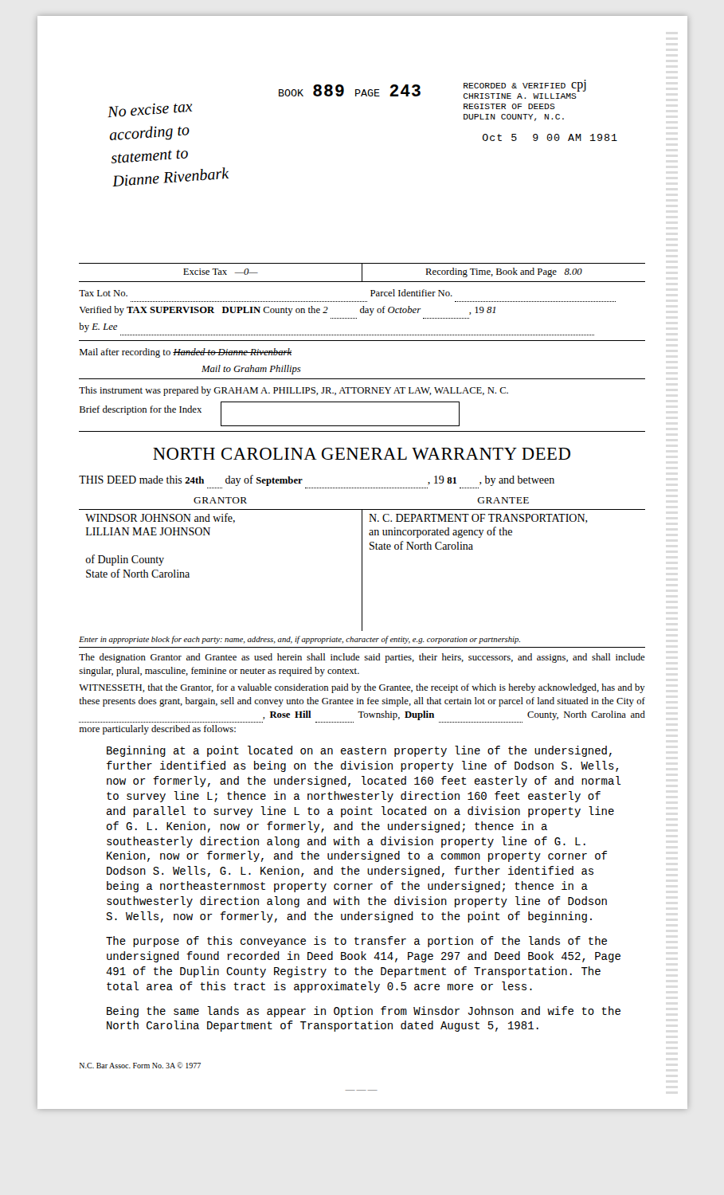No excise tax
according to
statement to
Dianne Rivenbark
BOOK 889 PAGE 243
RECORDED & VERIFIED cpj
CHRISTINE A. WILLIAMS
REGISTER OF DEEDS
DUPLIN COUNTY, N.C. Oct 5 9 00 AM 1981
Excise Tax —0—
Recording Time, Book and Page 8.00
Tax Lot No. Parcel Identifier No.
Verified by TAX SUPERVISOR DUPLIN County on the 2 day of October , 19 81
by E. Lee
Mail after recording to Handed to Dianne Rivenbark
Mail to Graham Phillips
This instrument was prepared by GRAHAM A. PHILLIPS, JR., ATTORNEY AT LAW, WALLACE, N. C.
Brief description for the Index
NORTH CAROLINA GENERAL WARRANTY DEED
THIS DEED made this 24th day of September , 19 81 , by and between
| GRANTOR | GRANTEE |
| --- | --- |
| WINDSOR JOHNSON and wife, LILLIAN MAE JOHNSON of Duplin County State of North Carolina | N. C. DEPARTMENT OF TRANSPORTATION, an unincorporated agency of the State of North Carolina |
Enter in appropriate block for each party: name, address, and, if appropriate, character of entity, e.g. corporation or partnership.
The designation Grantor and Grantee as used herein shall include said parties, their heirs, successors, and assigns, and shall include singular, plural, masculine, feminine or neuter as required by context.
WITNESSETH, that the Grantor, for a valuable consideration paid by the Grantee, the receipt of which is hereby acknowledged, has and by these presents does grant, bargain, sell and convey unto the Grantee in fee simple, all that certain lot or parcel of land situated in the City of , Rose Hill Township, Duplin County, North Carolina and more particularly described as follows:
Beginning at a point located on an eastern property line of the undersigned, further identified as being on the division property line of Dodson S. Wells, now or formerly, and the undersigned, located 160 feet easterly of and normal to survey line L; thence in a northwesterly direction 160 feet easterly of and parallel to survey line L to a point located on a division property line of G. L. Kenion, now or formerly, and the undersigned; thence in a southeasterly direction along and with a division property line of G. L. Kenion, now or formerly, and the undersigned to a common property corner of Dodson S. Wells, G. L. Kenion, and the undersigned, further identified as being a northeasternmost property corner of the undersigned; thence in a southwesterly direction along and with the division property line of Dodson S. Wells, now or formerly, and the undersigned to the point of beginning.
The purpose of this conveyance is to transfer a portion of the lands of the undersigned found recorded in Deed Book 414, Page 297 and Deed Book 452, Page 491 of the Duplin County Registry to the Department of Transportation. The total area of this tract is approximately 0.5 acre more or less.
Being the same lands as appear in Option from Winsdor Johnson and wife to the North Carolina Department of Transportation dated August 5, 1981.
N.C. Bar Assoc. Form No. 3A © 1977
———